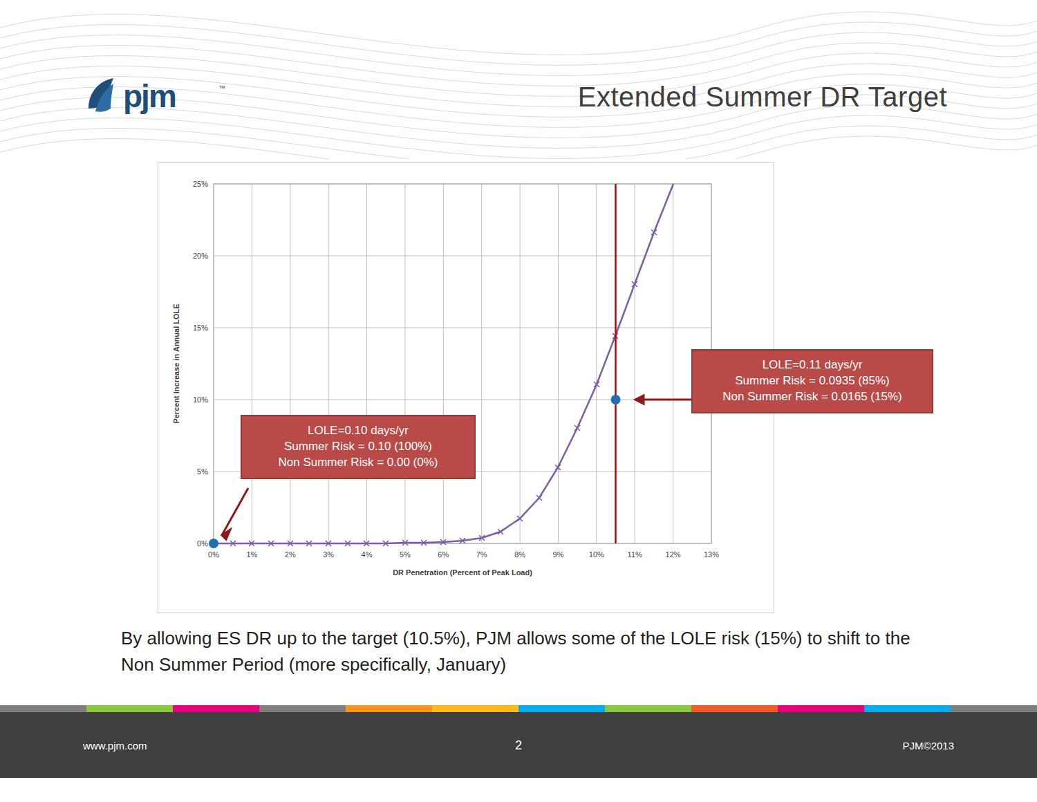pjm ™
Extended Summer DR Target
25% 20% 15% 10% 5% 0% Percent Increase in Annual LOLE 0% 1% 2% 3% 4% 5% 6% 7% 8% 9% 10% 11% 12% 13% DR Penetration (Percent of Peak Load)
LOLE=0.11 days/yr
Summer Risk = 0.0935 (85%)
Non Summer Risk = 0.0165 (15%)
LOLE=0.10 days/yr
Summer Risk = 0.10 (100%)
Non Summer Risk = 0.00 (0%)
By allowing ES DR up to the target (10.5%), PJM allows some of the LOLE risk (15%) to shift to the Non Summer Period (more specifically, January)
www.pjm.com
2
PJM©2013